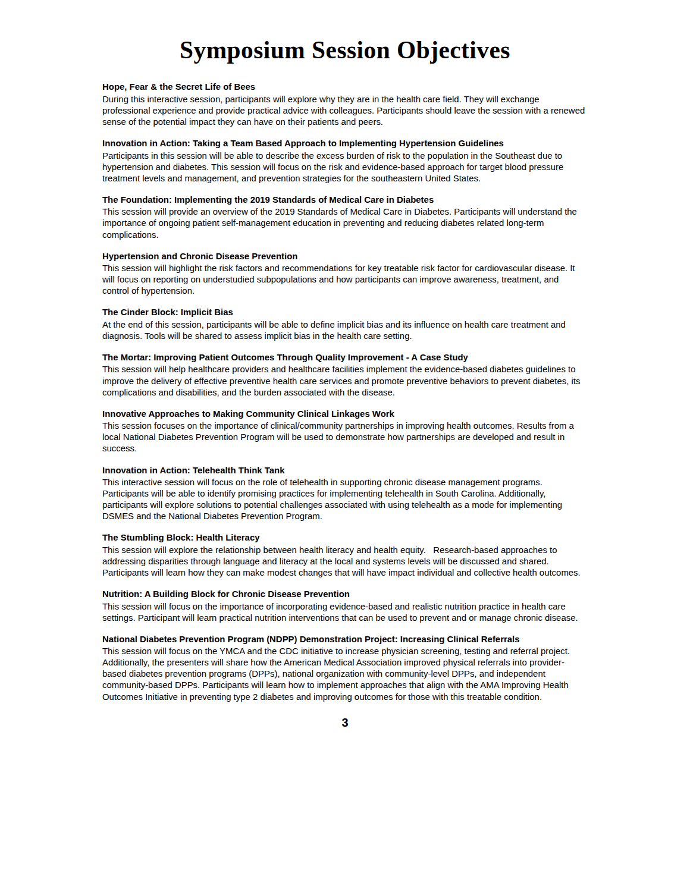Symposium Session Objectives
Hope, Fear & the Secret Life of Bees
During this interactive session, participants will explore why they are in the health care field. They will exchange professional experience and provide practical advice with colleagues. Participants should leave the session with a renewed sense of the potential impact they can have on their patients and peers.
Innovation in Action: Taking a Team Based Approach to Implementing Hypertension Guidelines
Participants in this session will be able to describe the excess burden of risk to the population in the Southeast due to hypertension and diabetes. This session will focus on the risk and evidence-based approach for target blood pressure treatment levels and management, and prevention strategies for the southeastern United States.
The Foundation: Implementing the 2019 Standards of Medical Care in Diabetes
This session will provide an overview of the 2019 Standards of Medical Care in Diabetes. Participants will understand the importance of ongoing patient self-management education in preventing and reducing diabetes related long-term complications.
Hypertension and Chronic Disease Prevention
This session will highlight the risk factors and recommendations for key treatable risk factor for cardiovascular disease. It will focus on reporting on understudied subpopulations and how participants can improve awareness, treatment, and control of hypertension.
The Cinder Block: Implicit Bias
At the end of this session, participants will be able to define implicit bias and its influence on health care treatment and diagnosis. Tools will be shared to assess implicit bias in the health care setting.
The Mortar: Improving Patient Outcomes Through Quality Improvement - A Case Study
This session will help healthcare providers and healthcare facilities implement the evidence-based diabetes guidelines to improve the delivery of effective preventive health care services and promote preventive behaviors to prevent diabetes, its complications and disabilities, and the burden associated with the disease.
Innovative Approaches to Making Community Clinical Linkages Work
This session focuses on the importance of clinical/community partnerships in improving health outcomes. Results from a local National Diabetes Prevention Program will be used to demonstrate how partnerships are developed and result in success.
Innovation in Action: Telehealth Think Tank
This interactive session will focus on the role of telehealth in supporting chronic disease management programs. Participants will be able to identify promising practices for implementing telehealth in South Carolina. Additionally, participants will explore solutions to potential challenges associated with using telehealth as a mode for implementing DSMES and the National Diabetes Prevention Program.
The Stumbling Block: Health Literacy
This session will explore the relationship between health literacy and health equity. Research-based approaches to addressing disparities through language and literacy at the local and systems levels will be discussed and shared. Participants will learn how they can make modest changes that will have impact individual and collective health outcomes.
Nutrition: A Building Block for Chronic Disease Prevention
This session will focus on the importance of incorporating evidence-based and realistic nutrition practice in health care settings. Participant will learn practical nutrition interventions that can be used to prevent and or manage chronic disease.
National Diabetes Prevention Program (NDPP) Demonstration Project: Increasing Clinical Referrals
This session will focus on the YMCA and the CDC initiative to increase physician screening, testing and referral project. Additionally, the presenters will share how the American Medical Association improved physical referrals into provider-based diabetes prevention programs (DPPs), national organization with community-level DPPs, and independent community-based DPPs. Participants will learn how to implement approaches that align with the AMA Improving Health Outcomes Initiative in preventing type 2 diabetes and improving outcomes for those with this treatable condition.
3